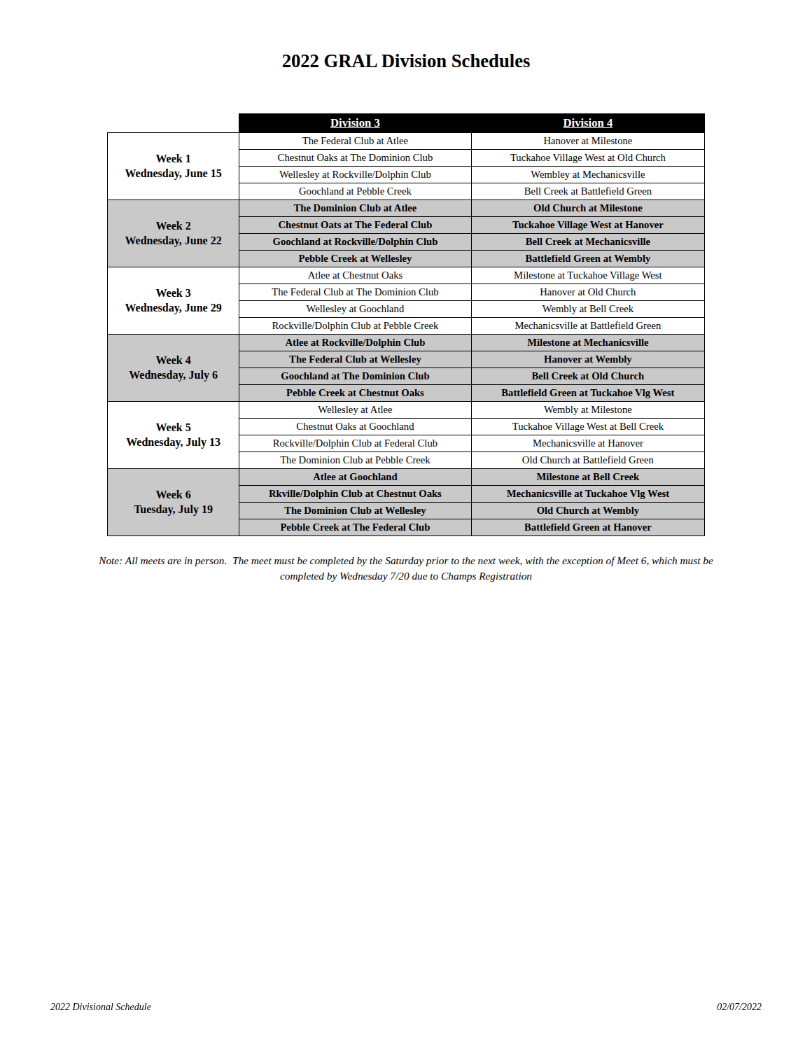2022 GRAL Division Schedules
| | Division 3 | Division 4 |
| --- | --- | --- |
| Week 1 Wednesday, June 15 | The Federal Club at Atlee | Hanover at Milestone |
| Chestnut Oaks at The Dominion Club | Tuckahoe Village West at Old Church |
| Wellesley at Rockville/Dolphin Club | Wembley at Mechanicsville |
| Goochland at Pebble Creek | Bell Creek at Battlefield Green |
| Week 2 Wednesday, June 22 | The Dominion Club at Atlee | Old Church at Milestone |
| Chestnut Oats at The Federal Club | Tuckahoe Village West at Hanover |
| Goochland at Rockville/Dolphin Club | Bell Creek at Mechanicsville |
| Pebble Creek at Wellesley | Battlefield Green at Wembly |
| Week 3 Wednesday, June 29 | Atlee at Chestnut Oaks | Milestone at Tuckahoe Village West |
| The Federal Club at The Dominion Club | Hanover at Old Church |
| Wellesley at Goochland | Wembly at Bell Creek |
| Rockville/Dolphin Club at Pebble Creek | Mechanicsville at Battlefield Green |
| Week 4 Wednesday, July 6 | Atlee at Rockville/Dolphin Club | Milestone at Mechanicsville |
| The Federal Club at Wellesley | Hanover at Wembly |
| Goochland at The Dominion Club | Bell Creek at Old Church |
| Pebble Creek at Chestnut Oaks | Battlefield Green at Tuckahoe Vlg West |
| Week 5 Wednesday, July 13 | Wellesley at Atlee | Wembly at Milestone |
| Chestnut Oaks at Goochland | Tuckahoe Village West at Bell Creek |
| Rockville/Dolphin Club at Federal Club | Mechanicsville at Hanover |
| The Dominion Club at Pebble Creek | Old Church at Battlefield Green |
| Week 6 Tuesday, July 19 | Atlee at Goochland | Milestone at Bell Creek |
| Rkville/Dolphin Club at Chestnut Oaks | Mechanicsville at Tuckahoe Vlg West |
| The Dominion Club at Wellesley | Old Church at Wembly |
| Pebble Creek at The Federal Club | Battlefield Green at Hanover |
Note: All meets are in person. The meet must be completed by the Saturday prior to the next week, with the exception of Meet 6, which must be completed by Wednesday 7/20 due to Champs Registration
2022 Divisional Schedule 02/07/2022